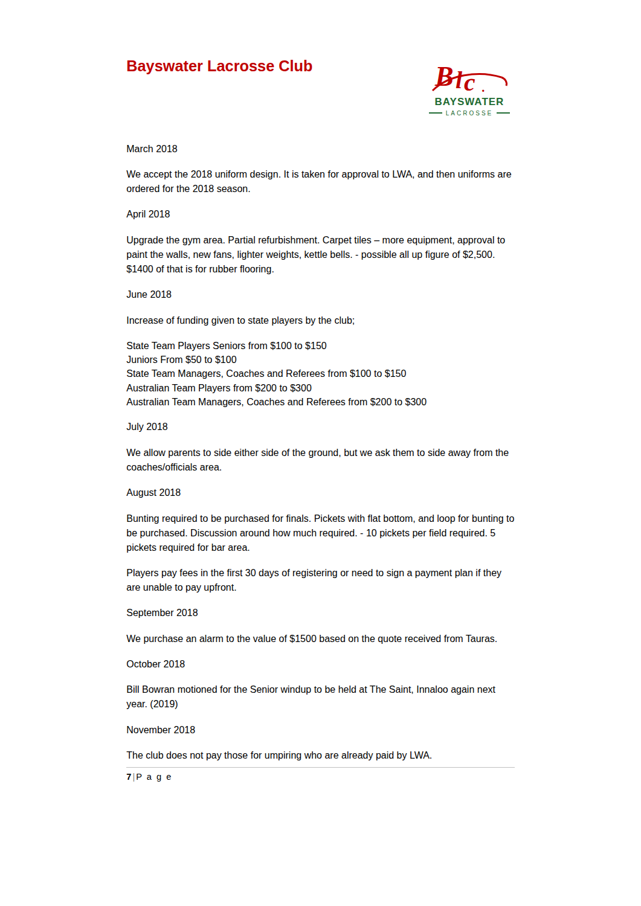Bayswater Lacrosse Club
B l c . BAYSWATER LACROSSE
March 2018
We accept the 2018 uniform design. It is taken for approval to LWA, and then uniforms are ordered for the 2018 season.
April 2018
Upgrade the gym area. Partial refurbishment. Carpet tiles – more equipment, approval to paint the walls, new fans, lighter weights, kettle bells. - possible all up figure of $2,500. $1400 of that is for rubber flooring.
June 2018
Increase of funding given to state players by the club;
State Team Players Seniors from $100 to $150
Juniors From $50 to $100
State Team Managers, Coaches and Referees from $100 to $150
Australian Team Players from $200 to $300
Australian Team Managers, Coaches and Referees from $200 to $300
July 2018
We allow parents to side either side of the ground, but we ask them to side away from the coaches/officials area.
August 2018
Bunting required to be purchased for finals. Pickets with flat bottom, and loop for bunting to be purchased. Discussion around how much required. - 10 pickets per field required. 5 pickets required for bar area.
Players pay fees in the first 30 days of registering or need to sign a payment plan if they are unable to pay upfront.
September 2018
We purchase an alarm to the value of $1500 based on the quote received from Tauras.
October 2018
Bill Bowran motioned for the Senior windup to be held at The Saint, Innaloo again next year. (2019)
November 2018
The club does not pay those for umpiring who are already paid by LWA.
7|P a g e